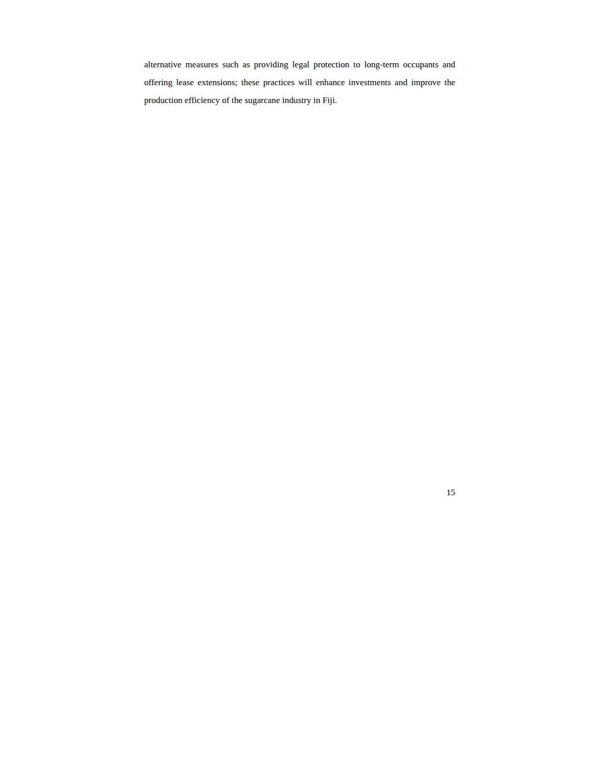alternative measures such as providing legal protection to long-term occupants and offering lease extensions; these practices will enhance investments and improve the production efficiency of the sugarcane industry in Fiji.
15